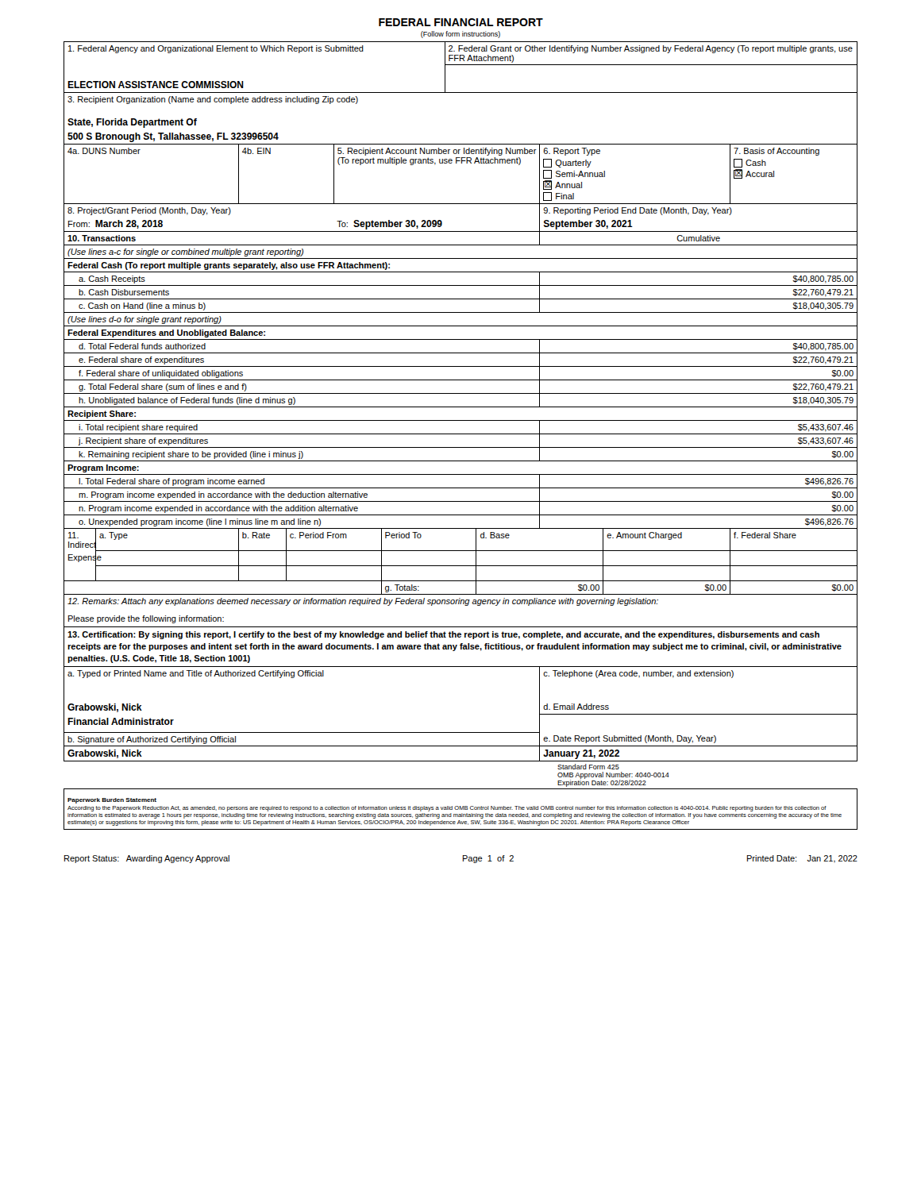FEDERAL FINANCIAL REPORT
(Follow form instructions)
| 1. Federal Agency and Organizational Element to Which Report is Submitted | 2. Federal Grant or Other Identifying Number Assigned by Federal Agency (To report multiple grants, use FFR Attachment) |
| ELECTION ASSISTANCE COMMISSION | |
| 3. Recipient Organization (Name and complete address including Zip code) |
| State, Florida Department Of |
| 500 S Bronough St, Tallahassee, FL 323996504 |
| 4a. DUNS Number | 4b. EIN | 5. Recipient Account Number or Identifying Number (To report multiple grants, use FFR Attachment) | 6. Report Type Quarterly Semi-Annual Annual Final | 7. Basis of Accounting Cash Accural |
| 8. Project/Grant Period (Month, Day, Year) | 9. Reporting Period End Date (Month, Day, Year) |
| From: March 28, 2018 | To: September 30, 2099 | September 30, 2021 |
| 10. Transactions | Cumulative |
| (Use lines a-c for single or combined multiple grant reporting) |
| Federal Cash (To report multiple grants separately, also use FFR Attachment): |
| a. Cash Receipts | $40,800,785.00 |
| b. Cash Disbursements | $22,760,479.21 |
| c. Cash on Hand (line a minus b) | $18,040,305.79 |
| (Use lines d-o for single grant reporting) |
| Federal Expenditures and Unobligated Balance: |
| d. Total Federal funds authorized | $40,800,785.00 |
| e. Federal share of expenditures | $22,760,479.21 |
| f. Federal share of unliquidated obligations | $0.00 |
| g. Total Federal share (sum of lines e and f) | $22,760,479.21 |
| h. Unobligated balance of Federal funds (line d minus g) | $18,040,305.79 |
| Recipient Share: |
| i. Total recipient share required | $5,433,607.46 |
| j. Recipient share of expenditures | $5,433,607.46 |
| k. Remaining recipient share to be provided (line i minus j) | $0.00 |
| Program Income: |
| l. Total Federal share of program income earned | $496,826.76 |
| m. Program income expended in accordance with the deduction alternative | $0.00 |
| n. Program income expended in accordance with the addition alternative | $0.00 |
| o. Unexpended program income (line l minus line m and line n) | $496,826.76 |
| 11. Indirect | a. Type | b. Rate | c. Period From | Period To | d. Base | e. Amount Charged | f. Federal Share |
| Expense | | | | | | | |
| | g. Totals: | $0.00 | $0.00 | $0.00 |
| 12. Remarks: Attach any explanations deemed necessary or information required by Federal sponsoring agency in compliance with governing legislation: |
| Please provide the following information: |
| 13. Certification: By signing this report, I certify to the best of my knowledge and belief that the report is true, complete, and accurate, and the expenditures, disbursements and cash receipts are for the purposes and intent set forth in the award documents. I am aware that any false, fictitious, or fraudulent information may subject me to criminal, civil, or administrative penalties. (U.S. Code, Title 18, Section 1001) |
| a. Typed or Printed Name and Title of Authorized Certifying Official | c. Telephone (Area code, number, and extension) |
| Grabowski, Nick | d. Email Address |
| Financial Administrator | |
| b. Signature of Authorized Certifying Official | e. Date Report Submitted (Month, Day, Year) |
| Grabowski, Nick | January 21, 2022 |
| | Standard Form 425 OMB Approval Number: 4040-0014 Expiration Date: 02/28/2022 |
Paperwork Burden Statement
According to the Paperwork Reduction Act, as amended, no persons are required to respond to a collection of information unless it displays a valid OMB Control Number. The valid OMB control number for this information collection is 4040-0014. Public reporting burden for this collection of information is estimated to average 1 hours per response, including time for reviewing instructions, searching existing data sources, gathering and maintaining the data needed, and completing and reviewing the collection of information. If you have comments concerning the accuracy of the time estimate(s) or suggestions for improving this form, please write to: US Department of Health & Human Services, OS/OCIO/PRA, 200 Independence Ave, SW, Suite 336-E, Washington DC 20201. Attention: PRA Reports Clearance Officer
Report Status: Awarding Agency Approval
Page 1 of 2
Printed Date: Jan 21, 2022